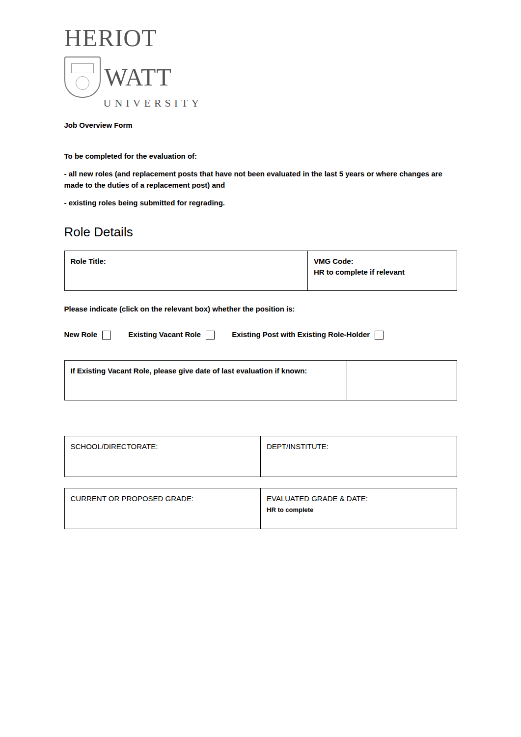HERIOT
WATT
UNIVERSITY
Job Overview Form
To be completed for the evaluation of:
- all new roles (and replacement posts that have not been evaluated in the last 5 years or where changes are made to the duties of a replacement post) and
- existing roles being submitted for regrading.
Role Details
| Role Title: | VMG Code: HR to complete if relevant |
Please indicate (click on the relevant box) whether the position is:
New Role Existing Vacant Role Existing Post with Existing Role-Holder
| If Existing Vacant Role, please give date of last evaluation if known: | |
| SCHOOL/DIRECTORATE: | DEPT/INSTITUTE: |
| CURRENT OR PROPOSED GRADE: | EVALUATED GRADE & DATE: HR to complete |